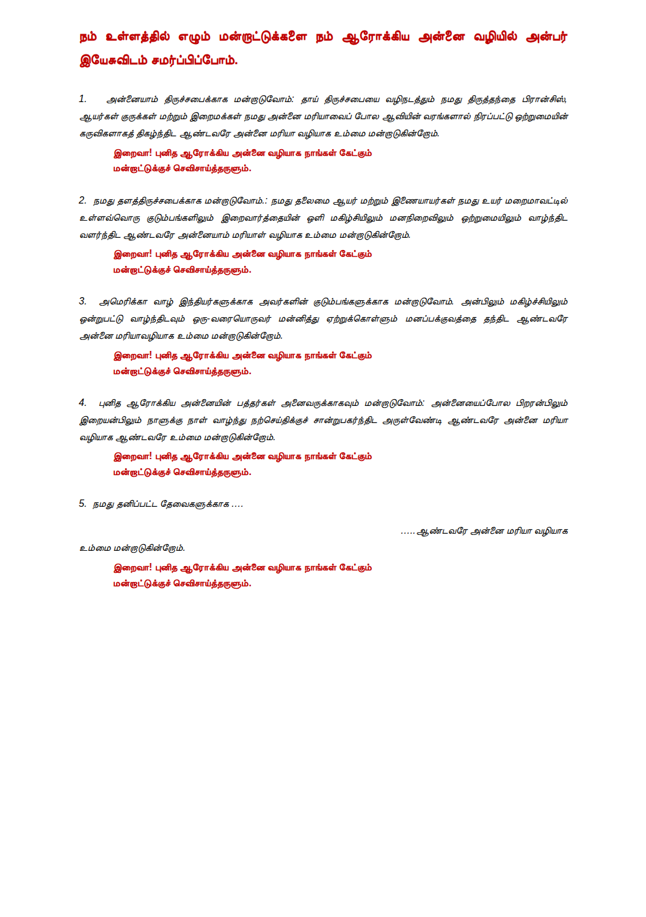நம் உள்ளத்தில் எழும் மன்றாட்டுக்களை நம் ஆரோக்கிய அன்னை வழியில் அன்பர் இயேசுவிடம் சமர்ப்பிப்போம்.
1. அன்னையாம் திருச்சபைக்காக மன்றாடுவோம்: தாய் திருச்சபையை வழிநடத்தும் நமது திருத்தந்தை பிரான்சிஸ், ஆயர்கள் குருக்கள் மற்றும் இறைமக்கள் நமது அன்னை மரியாவைப் போல ஆவியின் வரங்களால் நிரப்பட்டு ஒற்றுமையின் கருவிகளாகத் திகழ்ந்திட ஆண்டவரே அன்னை மரியா வழியாக உம்மை மன்றாடுகின்றோம்.
இறைவா! புனித ஆரோக்கிய அன்னை வழியாக நாங்கள் கேட்கும்மன்றாட்டுக்குச் செவிசாய்த்தருளும்.
2. நமது தளத்திருச்சபைக்காக மன்றாடுவோம்.: நமது தலைமை ஆயர் மற்றும் இணையாயர்கள் நமது உயர் மறைமாவட்டில் உள்ளவ்வொரு குடும்பங்களிலும் இறைவார்த்தையின் ஒளி மகிழ்சியிலும் மனநிறைவிலும் ஒற்றுமையிலும் வாழ்ந்திட வளர்ந்திட ஆண்டவரே அன்னையாம் மரியாள் வழியாக உம்மை மன்றாடுகின்றோம்.
இறைவா! புனித ஆரோக்கிய அன்னை வழியாக நாங்கள் கேட்கும்மன்றாட்டுக்குச் செவிசாய்த்தருளும்.
3. அமெரிக்கா வாழ் இந்தியர்களுக்காக அவர்களின் குடும்பங்களுக்காக மன்றாடுவோம். அன்பிலும் மகிழ்ச்சியிலும் ஒன்றுபட்டு வாழ்ந்திடவும் ஒரு-வரையொருவர் மன்னித்து ஏற்றுக்கொள்ளும் மனப்பக்குவத்தை தந்திட ஆண்டவரே அன்னை மரியாவழியாக உம்மை மன்றாடுகின்றோம்.
இறைவா! புனித ஆரோக்கிய அன்னை வழியாக நாங்கள் கேட்கும்மன்றாட்டுக்குச் செவிசாய்த்தருளும்.
4. புனித ஆரோக்கிய அன்னையின் பத்தர்கள் அனைவருக்காகவும் மன்றாடுவோம்: அன்னையைப்போல பிறரன்பிலும் இறையன்பிலும் நாளுக்கு நாள் வாழ்ந்து நற்செய்திக்குச் சான்றுபகர்ந்திட அருள்வேண்டி ஆண்டவரே அன்னை மரியா வழியாக ஆண்டவரே உம்மை மன்றாடுகின்றோம்.
இறைவா! புனித ஆரோக்கிய அன்னை வழியாக நாங்கள் கேட்கும்மன்றாட்டுக்குச் செவிசாய்த்தருளும்.
5. நமது தனிப்பட்ட தேவைகளுக்காக ….
…..ஆண்டவரே அன்னை மரியா வழியாக
உம்மை மன்றாடுகின்றோம்.
இறைவா! புனித ஆரோக்கிய அன்னை வழியாக நாங்கள் கேட்கும்மன்றாட்டுக்குச் செவிசாய்த்தருளும்.